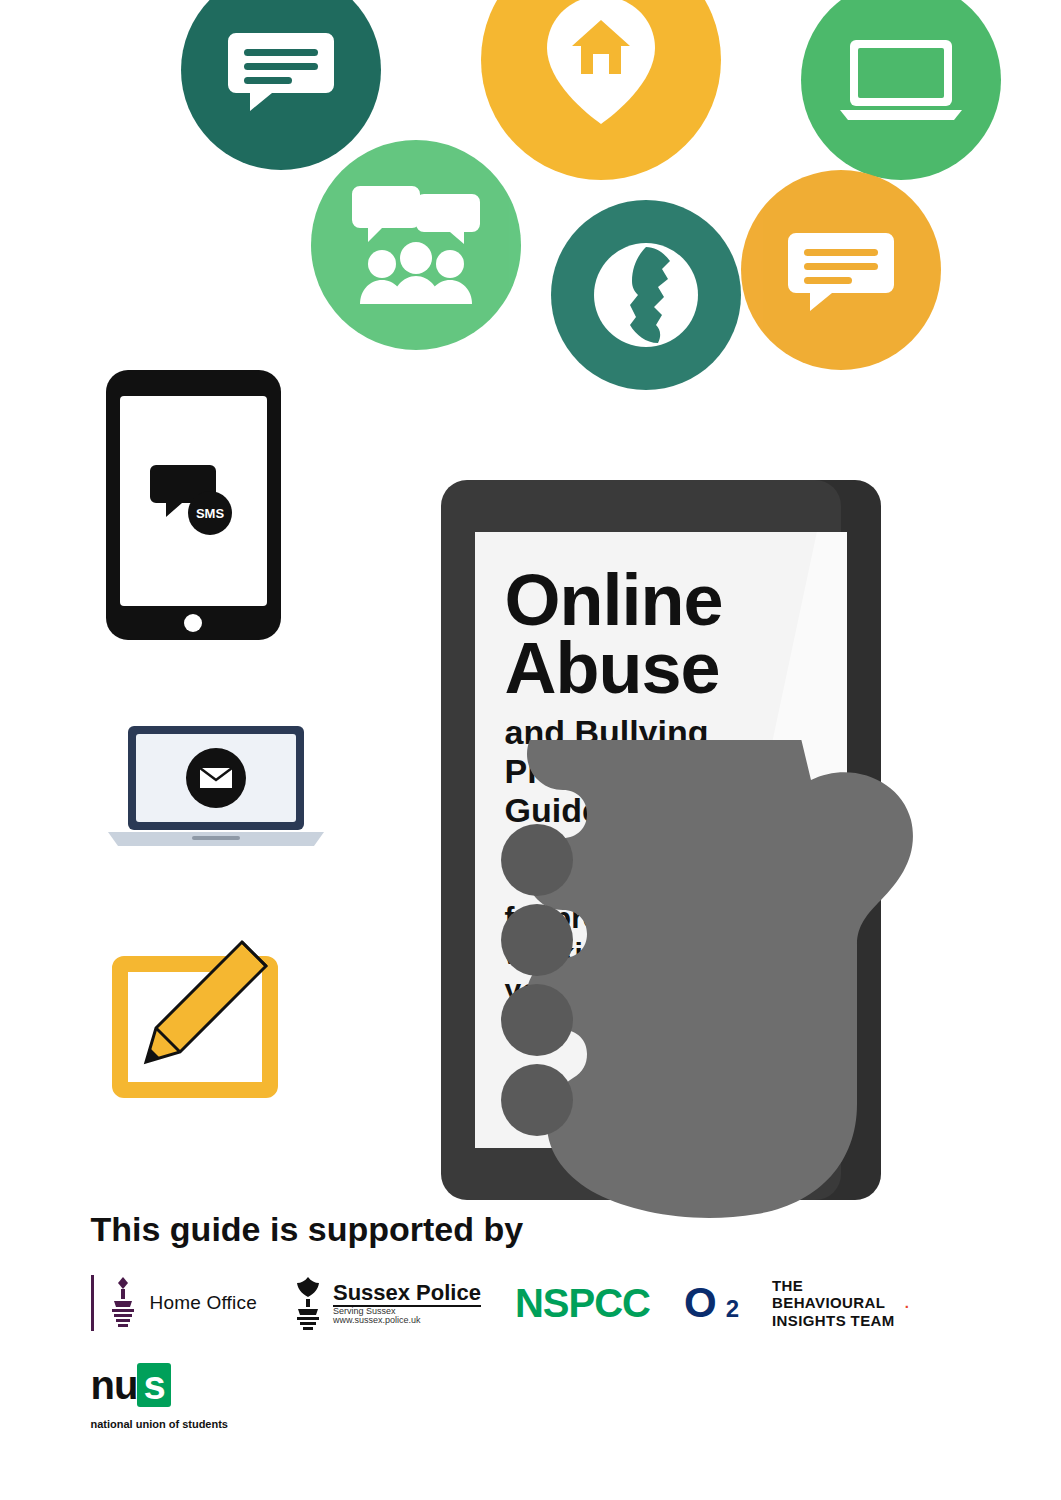SMS
Online
Abuse
and Bullying
Prevention
Guide
for professionals
working with
young people
This guide is supported by
Home Office
Sussex Police
Serving Sussex
www.sussex.police.uk
NSPCC
O2
THE
BEHAVIOURAL
INSIGHTS TEAM.
nus
national union of students